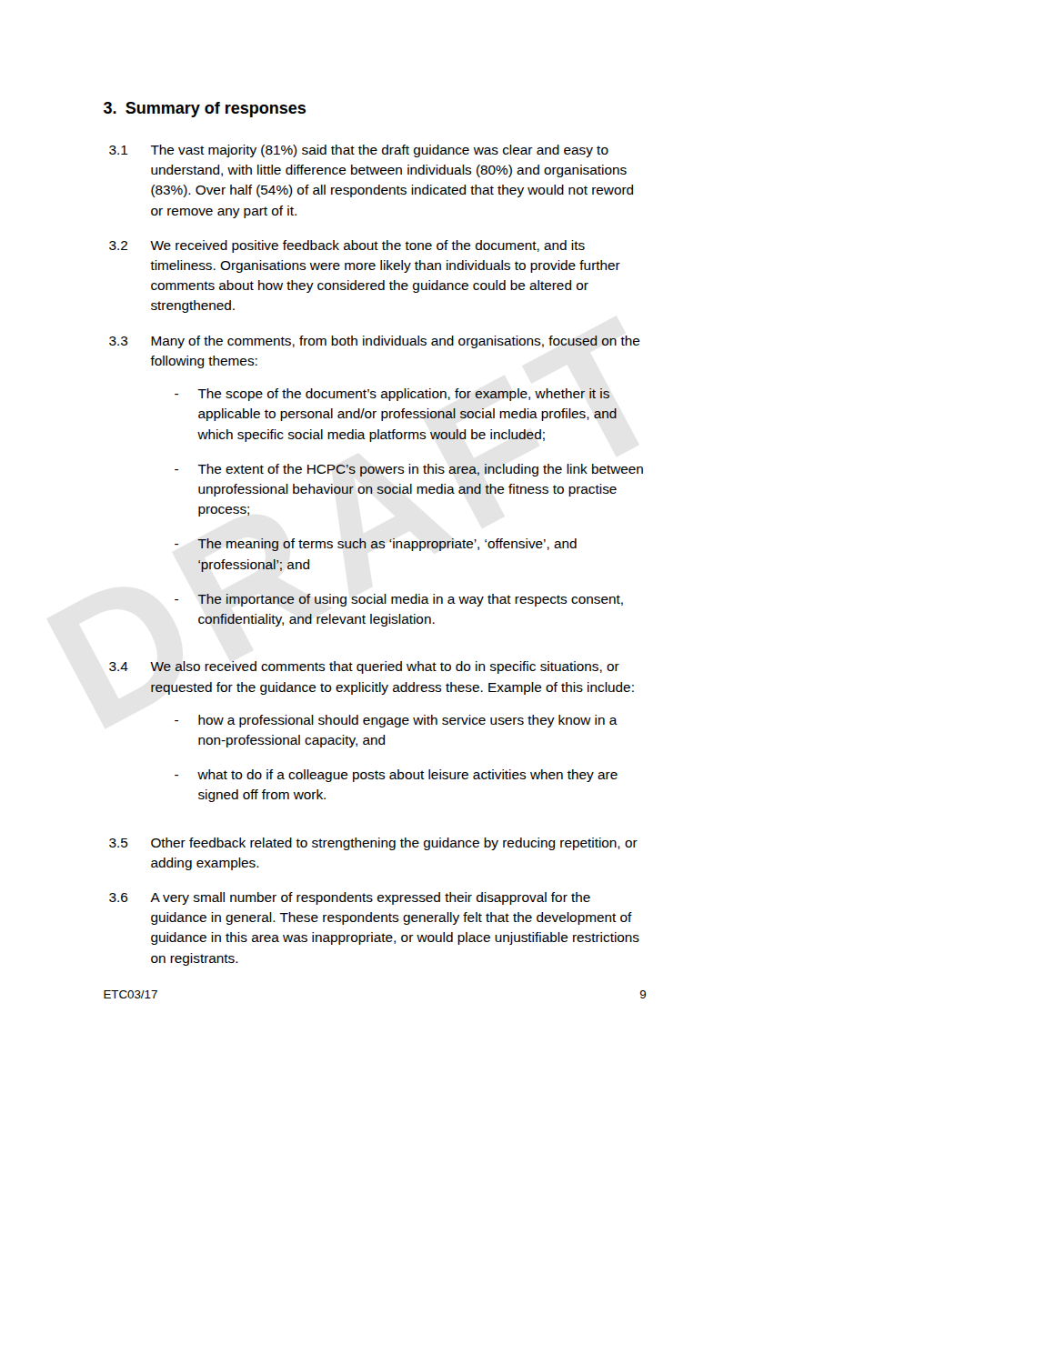DRAFT
3. Summary of responses
3.1
The vast majority (81%) said that the draft guidance was clear and easy to understand, with little difference between individuals (80%) and organisations (83%). Over half (54%) of all respondents indicated that they would not reword or remove any part of it.
3.2
We received positive feedback about the tone of the document, and its timeliness. Organisations were more likely than individuals to provide further comments about how they considered the guidance could be altered or strengthened.
3.3
Many of the comments, from both individuals and organisations, focused on the following themes:
The scope of the document’s application, for example, whether it is applicable to personal and/or professional social media profiles, and which specific social media platforms would be included;
The extent of the HCPC’s powers in this area, including the link between unprofessional behaviour on social media and the fitness to practise process;
The meaning of terms such as ‘inappropriate’, ‘offensive’, and ‘professional’; and
The importance of using social media in a way that respects consent, confidentiality, and relevant legislation.
3.4
We also received comments that queried what to do in specific situations, or requested for the guidance to explicitly address these. Example of this include:
how a professional should engage with service users they know in a non-professional capacity, and
what to do if a colleague posts about leisure activities when they are signed off from work.
3.5
Other feedback related to strengthening the guidance by reducing repetition, or adding examples.
3.6
A very small number of respondents expressed their disapproval for the guidance in general. These respondents generally felt that the development of guidance in this area was inappropriate, or would place unjustifiable restrictions on registrants.
ETC03/17 9